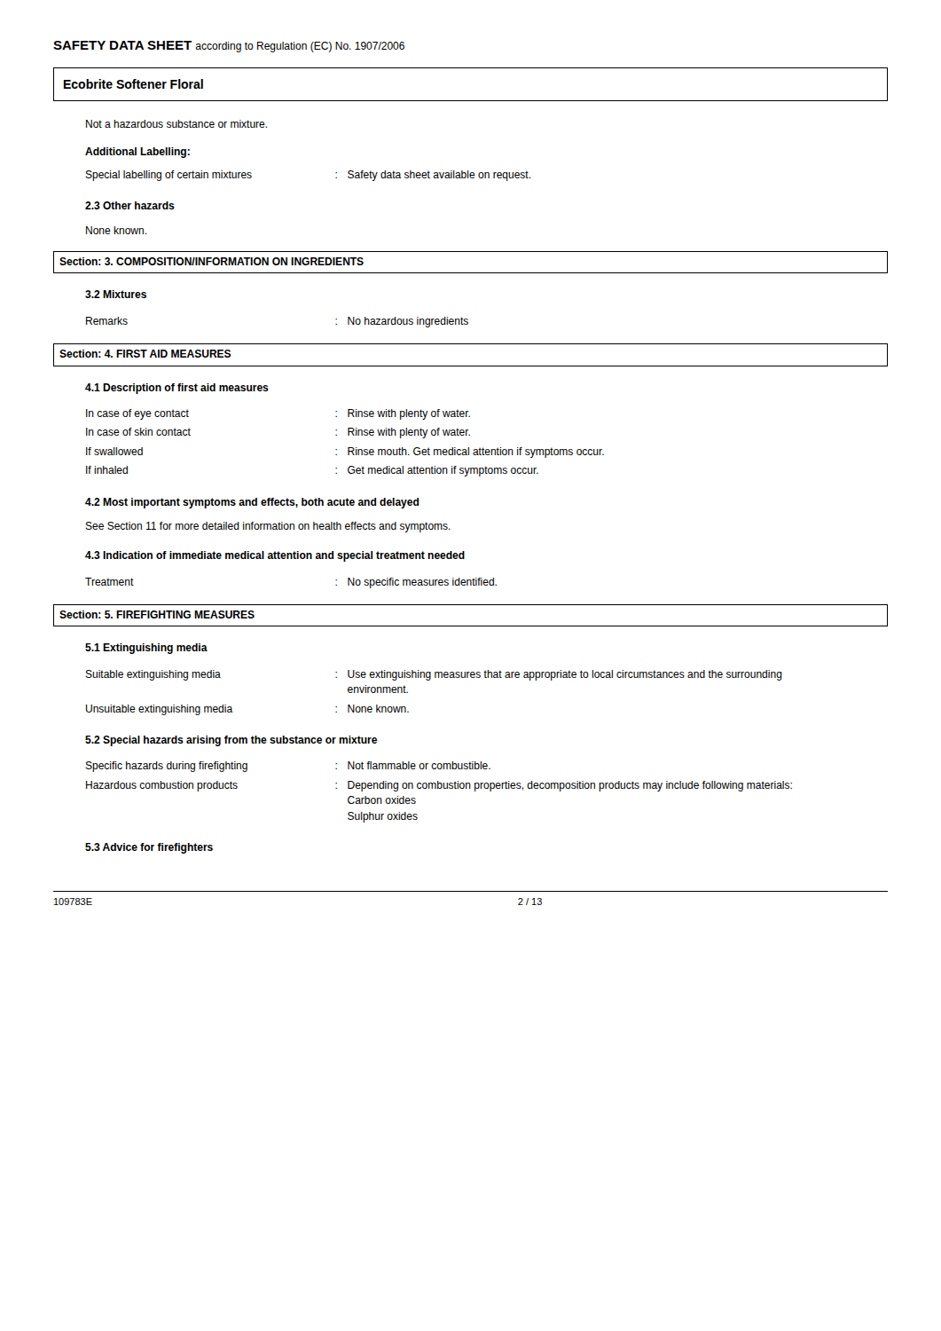SAFETY DATA SHEET according to Regulation (EC) No. 1907/2006
Ecobrite Softener Floral
Not a hazardous substance or mixture.
Additional Labelling:
| Special labelling of certain mixtures | : | Safety data sheet available on request. |
2.3 Other hazards
None known.
Section: 3. COMPOSITION/INFORMATION ON INGREDIENTS
3.2 Mixtures
| Remarks | : | No hazardous ingredients |
Section: 4. FIRST AID MEASURES
4.1 Description of first aid measures
| In case of eye contact | : | Rinse with plenty of water. |
| In case of skin contact | : | Rinse with plenty of water. |
| If swallowed | : | Rinse mouth. Get medical attention if symptoms occur. |
| If inhaled | : | Get medical attention if symptoms occur. |
4.2 Most important symptoms and effects, both acute and delayed
See Section 11 for more detailed information on health effects and symptoms.
4.3 Indication of immediate medical attention and special treatment needed
| Treatment | : | No specific measures identified. |
Section: 5. FIREFIGHTING MEASURES
5.1 Extinguishing media
| Suitable extinguishing media | : | Use extinguishing measures that are appropriate to local circumstances and the surrounding environment. |
| Unsuitable extinguishing media | : | None known. |
5.2 Special hazards arising from the substance or mixture
| Specific hazards during firefighting | : | Not flammable or combustible. |
| Hazardous combustion products | : | Depending on combustion properties, decomposition products may include following materials: Carbon oxides Sulphur oxides |
5.3 Advice for firefighters
109783E 2 / 13